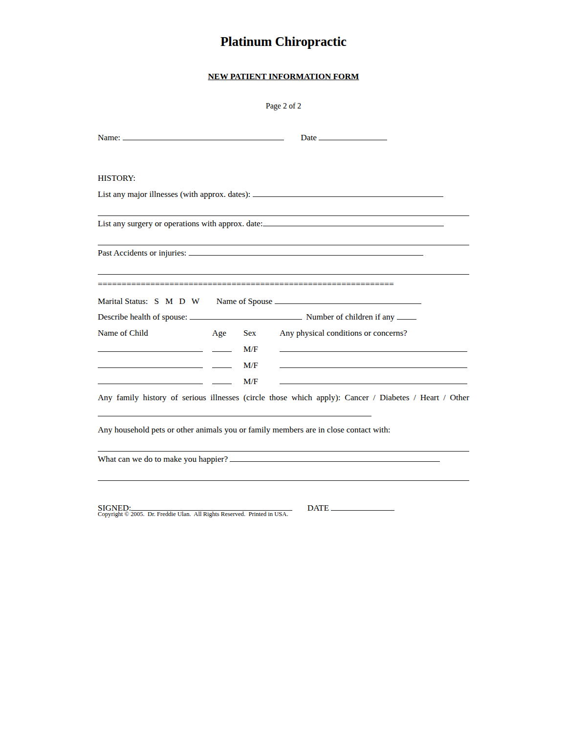Platinum Chiropractic
NEW PATIENT INFORMATION FORM
Page 2 of 2
Name: Date
HISTORY:
List any major illnesses (with approx. dates):
List any surgery or operations with approx. date:
Past Accidents or injuries:
==============================================================
Marital Status: S M D W Name of Spouse
Describe health of spouse: Number of children if any
| Name of Child | Age | Sex | Any physical conditions or concerns? |
| | | M/F | |
| | | M/F | |
| | | M/F | |
Any family history of serious illnesses (circle those which apply): Cancer / Diabetes / Heart / Other
Any household pets or other animals you or family members are in close contact with:
What can we do to make you happier?
SIGNED: DATE
Copyright © 2005. Dr. Freddie Ulan. All Rights Reserved. Printed in USA.